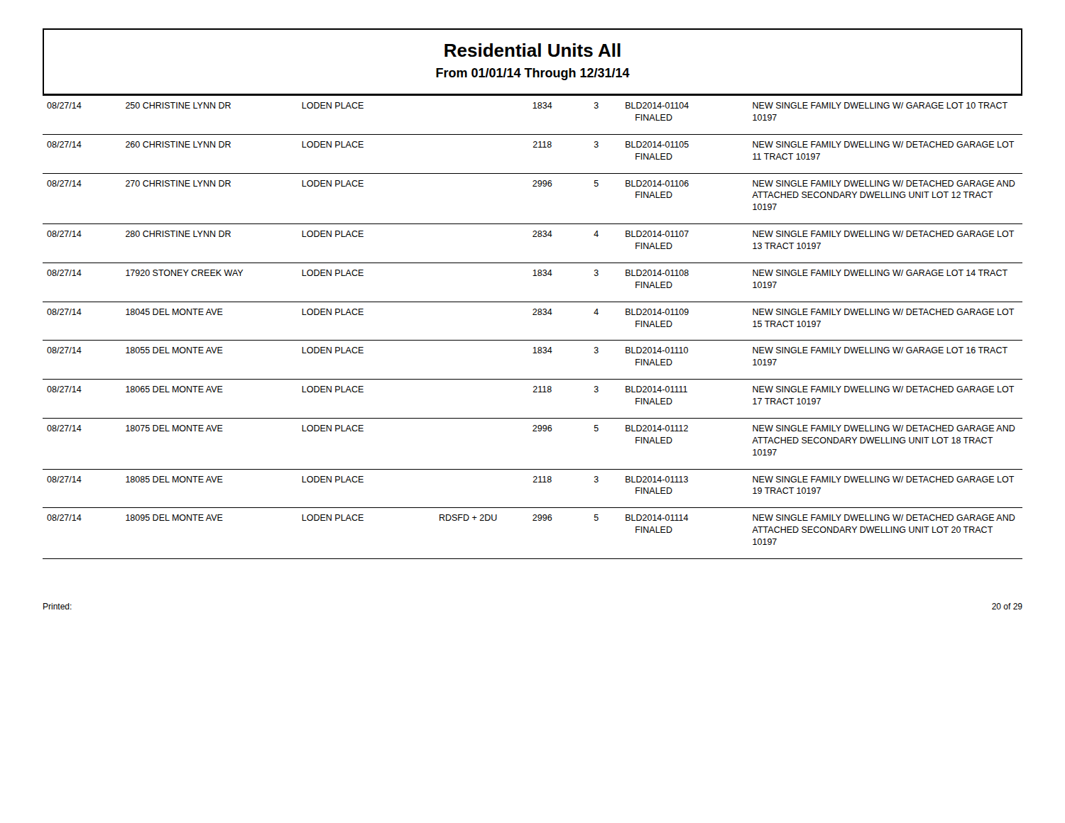Residential Units All
From 01/01/14 Through 12/31/14
| 08/27/14 | 250 CHRISTINE LYNN DR | LODEN PLACE | | 1834 | 3 | BLD2014-01104 FINALED | NEW SINGLE FAMILY DWELLING W/ GARAGE LOT 10 TRACT 10197 |
| 08/27/14 | 260 CHRISTINE LYNN DR | LODEN PLACE | | 2118 | 3 | BLD2014-01105 FINALED | NEW SINGLE FAMILY DWELLING W/ DETACHED GARAGE LOT 11 TRACT 10197 |
| 08/27/14 | 270 CHRISTINE LYNN DR | LODEN PLACE | | 2996 | 5 | BLD2014-01106 FINALED | NEW SINGLE FAMILY DWELLING W/ DETACHED GARAGE AND ATTACHED SECONDARY DWELLING UNIT LOT 12 TRACT 10197 |
| 08/27/14 | 280 CHRISTINE LYNN DR | LODEN PLACE | | 2834 | 4 | BLD2014-01107 FINALED | NEW SINGLE FAMILY DWELLING W/ DETACHED GARAGE LOT 13 TRACT 10197 |
| 08/27/14 | 17920 STONEY CREEK WAY | LODEN PLACE | | 1834 | 3 | BLD2014-01108 FINALED | NEW SINGLE FAMILY DWELLING W/ GARAGE LOT 14 TRACT 10197 |
| 08/27/14 | 18045 DEL MONTE AVE | LODEN PLACE | | 2834 | 4 | BLD2014-01109 FINALED | NEW SINGLE FAMILY DWELLING W/ DETACHED GARAGE LOT 15 TRACT 10197 |
| 08/27/14 | 18055 DEL MONTE AVE | LODEN PLACE | | 1834 | 3 | BLD2014-01110 FINALED | NEW SINGLE FAMILY DWELLING W/ GARAGE LOT 16 TRACT 10197 |
| 08/27/14 | 18065 DEL MONTE AVE | LODEN PLACE | | 2118 | 3 | BLD2014-01111 FINALED | NEW SINGLE FAMILY DWELLING W/ DETACHED GARAGE LOT 17 TRACT 10197 |
| 08/27/14 | 18075 DEL MONTE AVE | LODEN PLACE | | 2996 | 5 | BLD2014-01112 FINALED | NEW SINGLE FAMILY DWELLING W/ DETACHED GARAGE AND ATTACHED SECONDARY DWELLING UNIT LOT 18 TRACT 10197 |
| 08/27/14 | 18085 DEL MONTE AVE | LODEN PLACE | | 2118 | 3 | BLD2014-01113 FINALED | NEW SINGLE FAMILY DWELLING W/ DETACHED GARAGE LOT 19 TRACT 10197 |
| 08/27/14 | 18095 DEL MONTE AVE | LODEN PLACE | RDSFD + 2DU | 2996 | 5 | BLD2014-01114 FINALED | NEW SINGLE FAMILY DWELLING W/ DETACHED GARAGE AND ATTACHED SECONDARY DWELLING UNIT LOT 20 TRACT 10197 |
Printed: 20 of 29